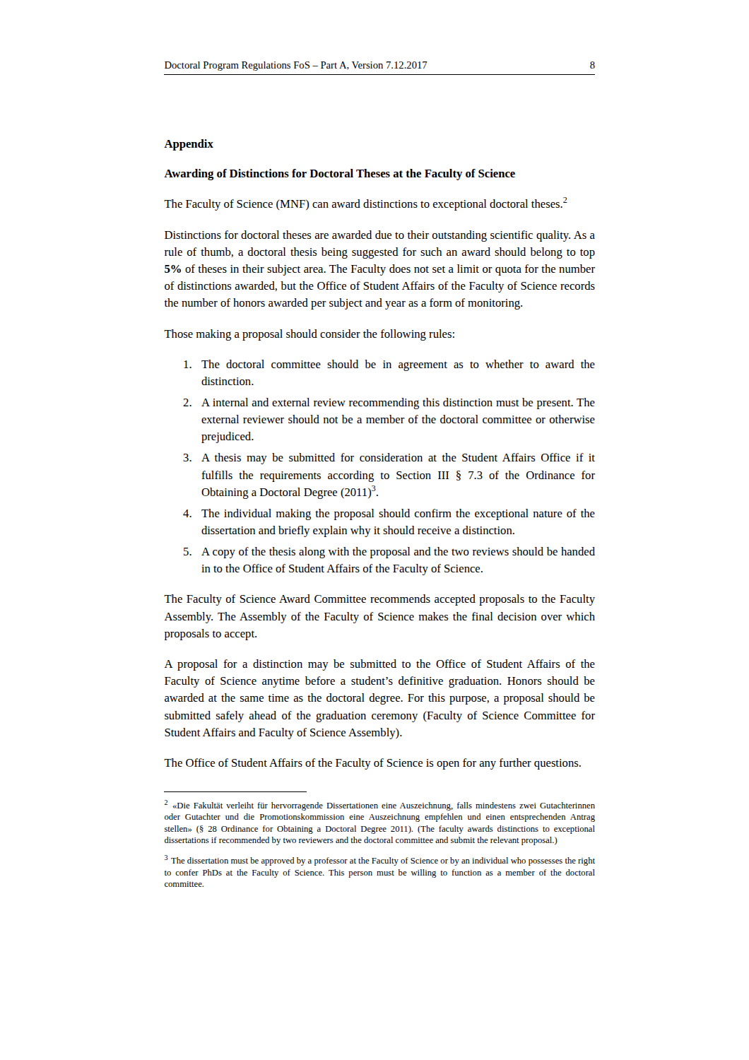Doctoral Program Regulations FoS – Part A, Version 7.12.2017 8
Appendix
Awarding of Distinctions for Doctoral Theses at the Faculty of Science
The Faculty of Science (MNF) can award distinctions to exceptional doctoral theses.2
Distinctions for doctoral theses are awarded due to their outstanding scientific quality. As a rule of thumb, a doctoral thesis being suggested for such an award should belong to top 5% of theses in their subject area. The Faculty does not set a limit or quota for the number of distinctions awarded, but the Office of Student Affairs of the Faculty of Science records the number of honors awarded per subject and year as a form of monitoring.
Those making a proposal should consider the following rules:
The doctoral committee should be in agreement as to whether to award the distinction.
A internal and external review recommending this distinction must be present. The external reviewer should not be a member of the doctoral committee or otherwise prejudiced.
A thesis may be submitted for consideration at the Student Affairs Office if it fulfills the requirements according to Section III § 7.3 of the Ordinance for Obtaining a Doctoral Degree (2011)3.
The individual making the proposal should confirm the exceptional nature of the dissertation and briefly explain why it should receive a distinction.
A copy of the thesis along with the proposal and the two reviews should be handed in to the Office of Student Affairs of the Faculty of Science.
The Faculty of Science Award Committee recommends accepted proposals to the Faculty Assembly. The Assembly of the Faculty of Science makes the final decision over which proposals to accept.
A proposal for a distinction may be submitted to the Office of Student Affairs of the Faculty of Science anytime before a student’s definitive graduation. Honors should be awarded at the same time as the doctoral degree. For this purpose, a proposal should be submitted safely ahead of the graduation ceremony (Faculty of Science Committee for Student Affairs and Faculty of Science Assembly).
The Office of Student Affairs of the Faculty of Science is open for any further questions.
2 «Die Fakultät verleiht für hervorragende Dissertationen eine Auszeichnung, falls mindestens zwei Gutachterinnen oder Gutachter und die Promotionskommission eine Auszeichnung empfehlen und einen entsprechenden Antrag stellen» (§ 28 Ordinance for Obtaining a Doctoral Degree 2011). (The faculty awards distinctions to exceptional dissertations if recommended by two reviewers and the doctoral committee and submit the relevant proposal.)
3 The dissertation must be approved by a professor at the Faculty of Science or by an individual who possesses the right to confer PhDs at the Faculty of Science. This person must be willing to function as a member of the doctoral committee.